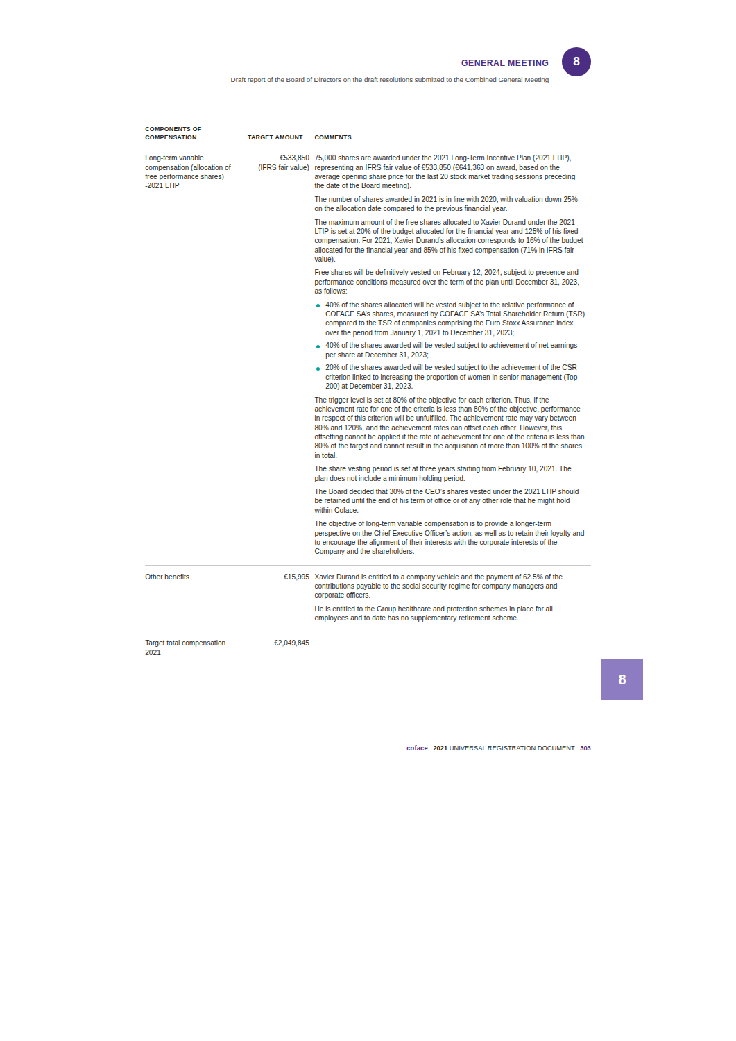8
General Meeting
Draft report of the Board of Directors on the draft resolutions submitted to the Combined General Meeting
| Components of compensation | Target amount | Comments |
| --- | --- | --- |
| Long-term variable compensation (allocation of free performance shares) -2021 LTIP | €533,850 (IFRS fair value) | 75,000 shares are awarded under the 2021 Long-Term Incentive Plan (2021 LTIP), representing an IFRS fair value of €533,850 (€641,363 on award, based on the average opening share price for the last 20 stock market trading sessions preceding the date of the Board meeting). The number of shares awarded in 2021 is in line with 2020, with valuation down 25% on the allocation date compared to the previous financial year. The maximum amount of the free shares allocated to Xavier Durand under the 2021 LTIP is set at 20% of the budget allocated for the financial year and 125% of his fixed compensation. For 2021, Xavier Durand’s allocation corresponds to 16% of the budget allocated for the financial year and 85% of his fixed compensation (71% in IFRS fair value). Free shares will be definitively vested on February 12, 2024, subject to presence and performance conditions measured over the term of the plan until December 31, 2023, as follows: 40% of the shares allocated will be vested subject to the relative performance of COFACE SA’s shares, measured by COFACE SA’s Total Shareholder Return (TSR) compared to the TSR of companies comprising the Euro Stoxx Assurance index over the period from January 1, 2021 to December 31, 2023; 40% of the shares awarded will be vested subject to achievement of net earnings per share at December 31, 2023; 20% of the shares awarded will be vested subject to the achievement of the CSR criterion linked to increasing the proportion of women in senior management (Top 200) at December 31, 2023. The trigger level is set at 80% of the objective for each criterion. Thus, if the achievement rate for one of the criteria is less than 80% of the objective, performance in respect of this criterion will be unfulfilled. The achievement rate may vary between 80% and 120%, and the achievement rates can offset each other. However, this offsetting cannot be applied if the rate of achievement for one of the criteria is less than 80% of the target and cannot result in the acquisition of more than 100% of the shares in total. The share vesting period is set at three years starting from February 10, 2021. The plan does not include a minimum holding period. The Board decided that 30% of the CEO’s shares vested under the 2021 LTIP should be retained until the end of his term of office or of any other role that he might hold within Coface. The objective of long-term variable compensation is to provide a longer-term perspective on the Chief Executive Officer’s action, as well as to retain their loyalty and to encourage the alignment of their interests with the corporate interests of the Company and the shareholders. |
| Other benefits | €15,995 | Xavier Durand is entitled to a company vehicle and the payment of 62.5% of the contributions payable to the social security regime for company managers and corporate officers. He is entitled to the Group healthcare and protection schemes in place for all employees and to date has no supplementary retirement scheme. |
| Target total compensation 2021 | €2,049,845 | |
8
coface 2021 UNIVERSAL REGISTRATION DOCUMENT303